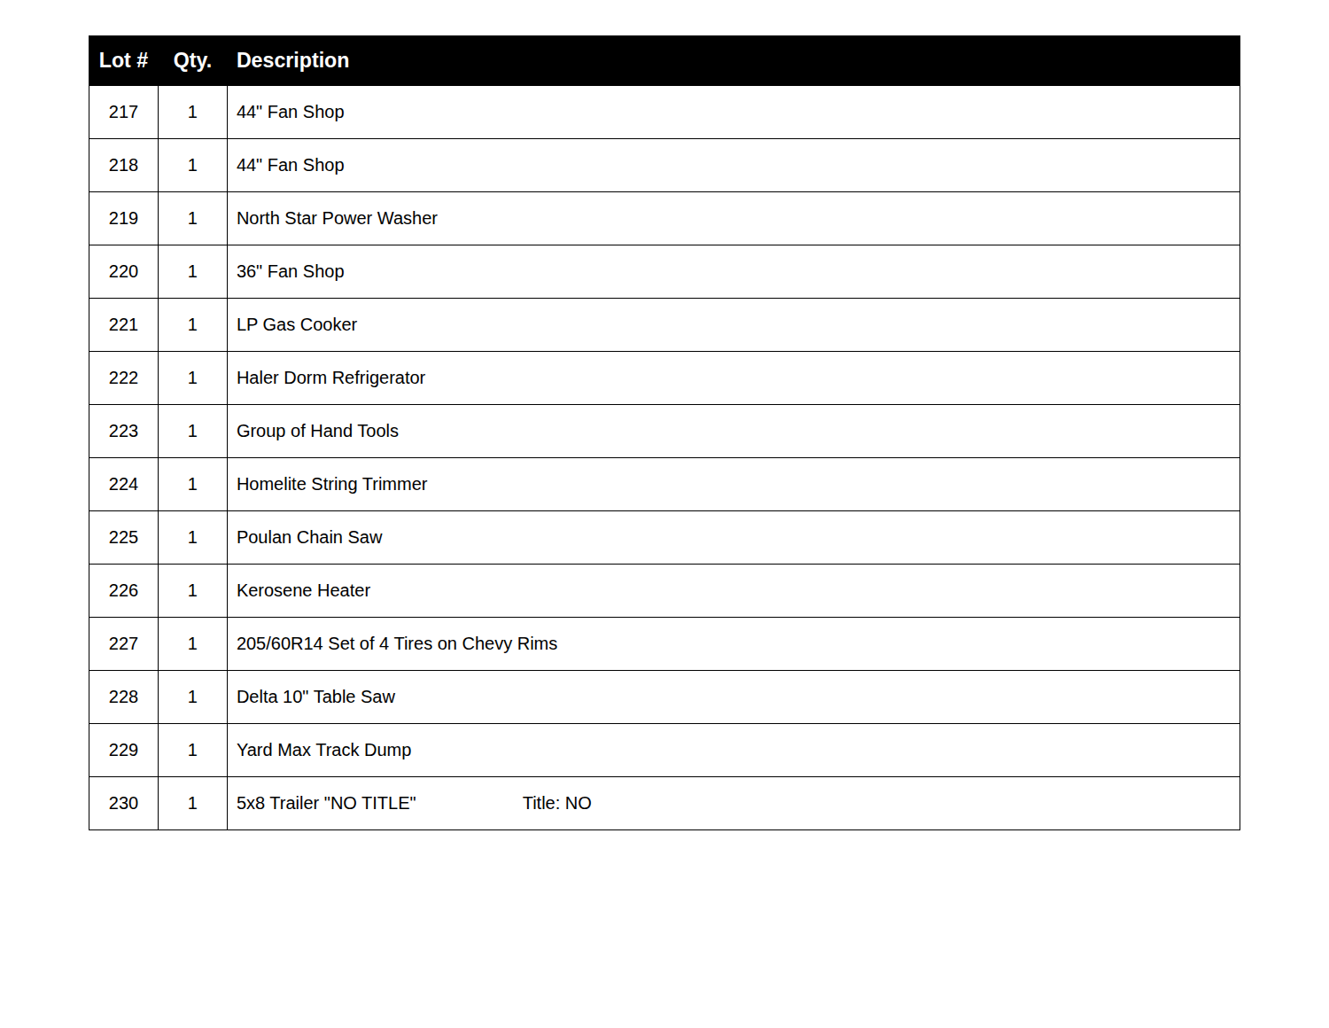| Lot # | Qty. | Description |
| --- | --- | --- |
| 217 | 1 | 44" Fan Shop |
| 218 | 1 | 44" Fan Shop |
| 219 | 1 | North Star Power Washer |
| 220 | 1 | 36" Fan Shop |
| 221 | 1 | LP Gas Cooker |
| 222 | 1 | Haler Dorm Refrigerator |
| 223 | 1 | Group of Hand Tools |
| 224 | 1 | Homelite String Trimmer |
| 225 | 1 | Poulan Chain Saw |
| 226 | 1 | Kerosene Heater |
| 227 | 1 | 205/60R14 Set of 4 Tires on Chevy Rims |
| 228 | 1 | Delta 10" Table Saw |
| 229 | 1 | Yard Max Track Dump |
| 230 | 1 | 5x8 Trailer "NO TITLE" Title: NO |